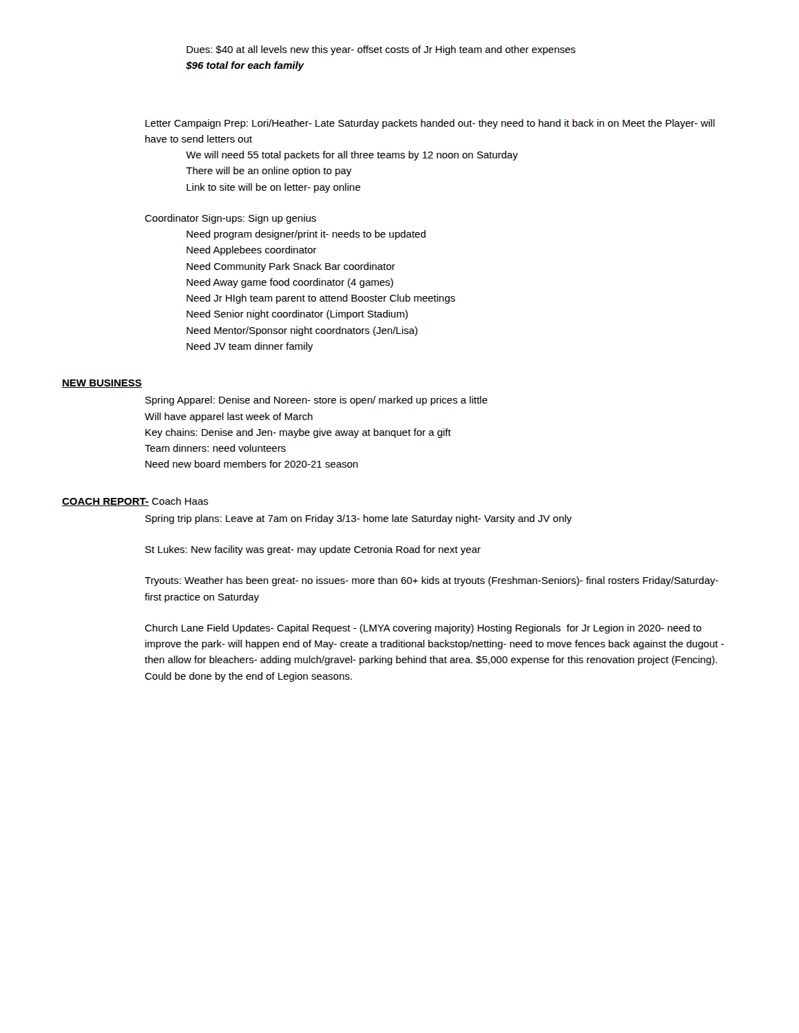Dues: $40 at all levels new this year- offset costs of Jr High team and other expenses
$96 total for each family
Letter Campaign Prep: Lori/Heather- Late Saturday packets handed out- they need to hand it back in on Meet the Player- will have to send letters out
We will need 55 total packets for all three teams by 12 noon on Saturday
There will be an online option to pay
Link to site will be on letter- pay online
Coordinator Sign-ups: Sign up genius
Need program designer/print it- needs to be updated
Need Applebees coordinator
Need Community Park Snack Bar coordinator
Need Away game food coordinator (4 games)
Need Jr HIgh team parent to attend Booster Club meetings
Need Senior night coordinator (Limport Stadium)
Need Mentor/Sponsor night coordnators (Jen/Lisa)
Need JV team dinner family
NEW BUSINESS
Spring Apparel: Denise and Noreen- store is open/ marked up prices a little
Will have apparel last week of March
Key chains: Denise and Jen- maybe give away at banquet for a gift
Team dinners: need volunteers
Need new board members for 2020-21 season
COACH REPORT-
Coach Haas
Spring trip plans: Leave at 7am on Friday 3/13- home late Saturday night- Varsity and JV only
St Lukes: New facility was great- may update Cetronia Road for next year
Tryouts: Weather has been great- no issues- more than 60+ kids at tryouts (Freshman-Seniors)- final rosters Friday/Saturday- first practice on Saturday
Church Lane Field Updates- Capital Request - (LMYA covering majority) Hosting Regionals for Jr Legion in 2020- need to improve the park- will happen end of May- create a traditional backstop/netting- need to move fences back against the dugout - then allow for bleachers- adding mulch/gravel- parking behind that area. $5,000 expense for this renovation project (Fencing). Could be done by the end of Legion seasons.